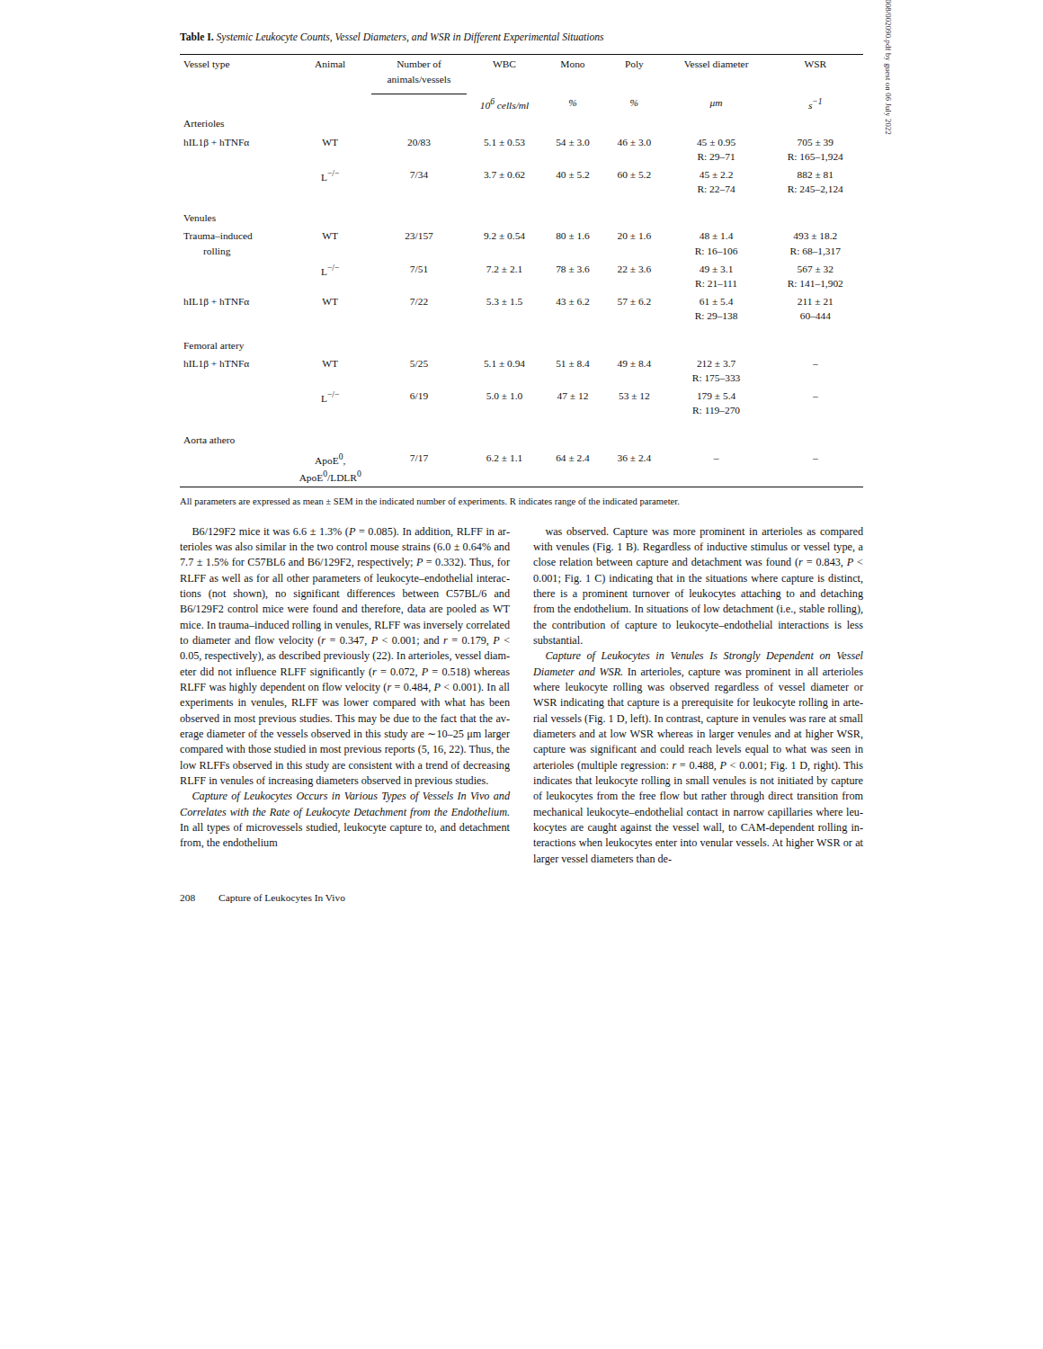Downloaded from http://rupress.org/jem/article-pdf/194/2/205/1135008/002090.pdf by guest on 06 July 2022
Table I. Systemic Leukocyte Counts, Vessel Diameters, and WSR in Different Experimental Situations
| Vessel type | Animal | Number of animals/vessels | WBC | Mono | Poly | Vessel diameter | WSR |
| --- | --- | --- | --- | --- | --- | --- | --- |
| | | | 10 6 cells/ml | % | % | μm | s −1 |
| Arterioles | | | | | | | |
| hIL1β + hTNFα | WT | 20/83 | 5.1 ± 0.53 | 54 ± 3.0 | 46 ± 3.0 | 45 ± 0.95 R: 29–71 | 705 ± 39 R: 165–1,924 |
| | L −/− | 7/34 | 3.7 ± 0.62 | 40 ± 5.2 | 60 ± 5.2 | 45 ± 2.2 R: 22–74 | 882 ± 81 R: 245–2,124 |
| Venules | | | | | | | |
| Trauma–induced rolling | WT | 23/157 | 9.2 ± 0.54 | 80 ± 1.6 | 20 ± 1.6 | 48 ± 1.4 R: 16–106 | 493 ± 18.2 R: 68–1,317 |
| | L −/− | 7/51 | 7.2 ± 2.1 | 78 ± 3.6 | 22 ± 3.6 | 49 ± 3.1 R: 21–111 | 567 ± 32 R: 141–1,902 |
| hIL1β + hTNFα | WT | 7/22 | 5.3 ± 1.5 | 43 ± 6.2 | 57 ± 6.2 | 61 ± 5.4 R: 29–138 | 211 ± 21 60–444 |
| Femoral artery | | | | | | | |
| hIL1β + hTNFα | WT | 5/25 | 5.1 ± 0.94 | 51 ± 8.4 | 49 ± 8.4 | 212 ± 3.7 R: 175–333 | – |
| | L −/− | 6/19 | 5.0 ± 1.0 | 47 ± 12 | 53 ± 12 | 179 ± 5.4 R: 119–270 | – |
| Aorta athero | | | | | | | |
| | ApoE 0 , ApoE 0 /LDLR 0 | 7/17 | 6.2 ± 1.1 | 64 ± 2.4 | 36 ± 2.4 | – | – |
All parameters are expressed as mean ± SEM in the indicated number of experiments. R indicates range of the indicated parameter.
B6/129F2 mice it was 6.6 ± 1.3% (P = 0.085). In addition, RLFF in arterioles was also similar in the two control mouse strains (6.0 ± 0.64% and 7.7 ± 1.5% for C57BL6 and B6/129F2, respectively; P = 0.332). Thus, for RLFF as well as for all other parameters of leukocyte–endothelial interactions (not shown), no significant differences between C57BL/6 and B6/129F2 control mice were found and therefore, data are pooled as WT mice. In trauma–induced rolling in venules, RLFF was inversely correlated to diameter and flow velocity (r = 0.347, P < 0.001; and r = 0.179, P < 0.05, respectively), as described previously (22). In arterioles, vessel diameter did not influence RLFF significantly (r = 0.072, P = 0.518) whereas RLFF was highly dependent on flow velocity (r = 0.484, P < 0.001). In all experiments in venules, RLFF was lower compared with what has been observed in most previous studies. This may be due to the fact that the average diameter of the vessels observed in this study are ∼10–25 μm larger compared with those studied in most previous reports (5, 16, 22). Thus, the low RLFFs observed in this study are consistent with a trend of decreasing RLFF in venules of increasing diameters observed in previous studies.
Capture of Leukocytes Occurs in Various Types of Vessels In Vivo and Correlates with the Rate of Leukocyte Detachment from the Endothelium. In all types of microvessels studied, leukocyte capture to, and detachment from, the endothelium
was observed. Capture was more prominent in arterioles as compared with venules (Fig. 1 B). Regardless of inductive stimulus or vessel type, a close relation between capture and detachment was found (r = 0.843, P < 0.001; Fig. 1 C) indicating that in the situations where capture is distinct, there is a prominent turnover of leukocytes attaching to and detaching from the endothelium. In situations of low detachment (i.e., stable rolling), the contribution of capture to leukocyte–endothelial interactions is less substantial.
Capture of Leukocytes in Venules Is Strongly Dependent on Vessel Diameter and WSR. In arterioles, capture was prominent in all arterioles where leukocyte rolling was observed regardless of vessel diameter or WSR indicating that capture is a prerequisite for leukocyte rolling in arterial vessels (Fig. 1 D, left). In contrast, capture in venules was rare at small diameters and at low WSR whereas in larger venules and at higher WSR, capture was significant and could reach levels equal to what was seen in arterioles (multiple regression: r = 0.488, P < 0.001; Fig. 1 D, right). This indicates that leukocyte rolling in small venules is not initiated by capture of leukocytes from the free flow but rather through direct transition from mechanical leukocyte–endothelial contact in narrow capillaries where leukocytes are caught against the vessel wall, to CAM-dependent rolling interactions when leukocytes enter into venular vessels. At higher WSR or at larger vessel diameters than de-
208 Capture of Leukocytes In Vivo